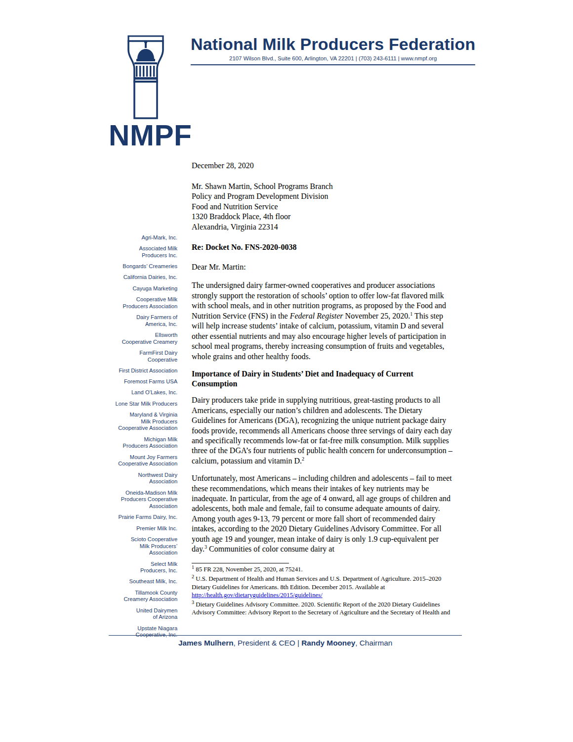NMPF
National Milk Producers Federation
2107 Wilson Blvd., Suite 600, Arlington, VA 22201 | (703) 243-6111 | www.nmpf.org
Agri-Mark, Inc.
Associated Milk
Producers Inc.
Bongards’ Creameries
California Dairies, Inc.
Cayuga Marketing
Cooperative Milk
Producers Association
Dairy Farmers of
America, Inc.
Ellsworth
Cooperative Creamery
FarmFirst Dairy
Cooperative
First District Association
Foremost Farms USA
Land O’Lakes, Inc.
Lone Star Milk Producers
Maryland & Virginia
Milk Producers
Cooperative Association
Michigan Milk
Producers Association
Mount Joy Farmers
Cooperative Association
Northwest Dairy
Association
Oneida-Madison Milk
Producers Cooperative
Association
Prairie Farms Dairy, Inc.
Premier Milk Inc.
Scioto Cooperative
Milk Producers’
Association
Select Milk
Producers, Inc.
Southeast Milk, Inc.
Tillamook County
Creamery Association
United Dairymen
of Arizona
Upstate Niagara
Cooperative, Inc.
December 28, 2020
Mr. Shawn Martin, School Programs Branch Policy and Program Development Division Food and Nutrition Service 1320 Braddock Place, 4th floor Alexandria, Virginia 22314
Re: Docket No. FNS-2020-0038
Dear Mr. Martin:
The undersigned dairy farmer-owned cooperatives and producer associations strongly support the restoration of schools’ option to offer low-fat flavored milk with school meals, and in other nutrition programs, as proposed by the Food and Nutrition Service (FNS) in the Federal Register November 25, 2020.1 This step will help increase students’ intake of calcium, potassium, vitamin D and several other essential nutrients and may also encourage higher levels of participation in school meal programs, thereby increasing consumption of fruits and vegetables, whole grains and other healthy foods.
Importance of Dairy in Students’ Diet and Inadequacy of Current Consumption
Dairy producers take pride in supplying nutritious, great-tasting products to all Americans, especially our nation’s children and adolescents. The Dietary Guidelines for Americans (DGA), recognizing the unique nutrient package dairy foods provide, recommends all Americans choose three servings of dairy each day and specifically recommends low-fat or fat-free milk consumption. Milk supplies three of the DGA’s four nutrients of public health concern for underconsumption – calcium, potassium and vitamin D.2
Unfortunately, most Americans – including children and adolescents – fail to meet these recommendations, which means their intakes of key nutrients may be inadequate. In particular, from the age of 4 onward, all age groups of children and adolescents, both male and female, fail to consume adequate amounts of dairy. Among youth ages 9-13, 79 percent or more fall short of recommended dairy intakes, according to the 2020 Dietary Guidelines Advisory Committee. For all youth age 19 and younger, mean intake of dairy is only 1.9 cup-equivalent per day.3 Communities of color consume dairy at
1 85 FR 228, November 25, 2020, at 75241.
2 U.S. Department of Health and Human Services and U.S. Department of Agriculture. 2015–2020 Dietary Guidelines for Americans. 8th Edition. December 2015. Available at http://health.gov/dietaryguidelines/2015/guidelines/
3 Dietary Guidelines Advisory Committee. 2020. Scientific Report of the 2020 Dietary Guidelines Advisory Committee: Advisory Report to the Secretary of Agriculture and the Secretary of Health and
James Mulhern, President & CEO | Randy Mooney, Chairman